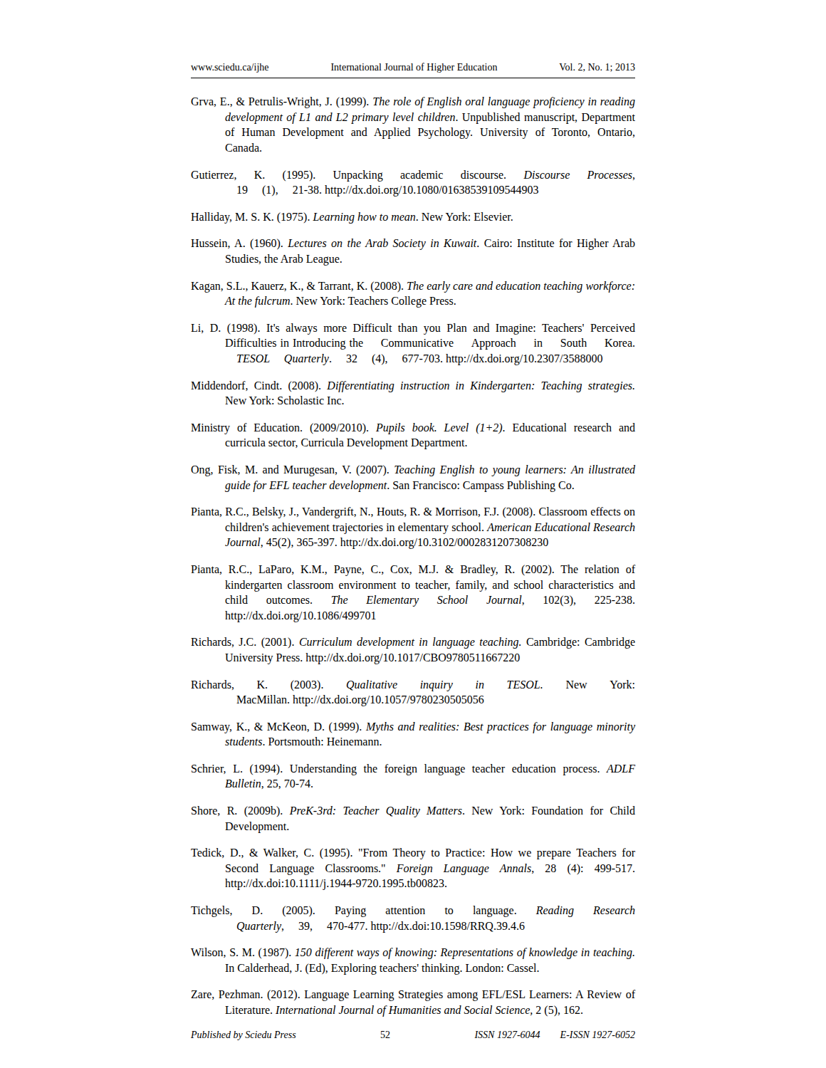www.sciedu.ca/ijhe
International Journal of Higher Education
Vol. 2, No. 1; 2013
Grva, E., & Petrulis-Wright, J. (1999). The role of English oral language proficiency in reading development of L1 and L2 primary level children. Unpublished manuscript, Department of Human Development and Applied Psychology. University of Toronto, Ontario, Canada.
Gutierrez, K. (1995). Unpacking academic discourse. Discourse Processes, 19 (1), 21-38. http://dx.doi.org/10.1080/01638539109544903
Halliday, M. S. K. (1975). Learning how to mean. New York: Elsevier.
Hussein, A. (1960). Lectures on the Arab Society in Kuwait. Cairo: Institute for Higher Arab Studies, the Arab League.
Kagan, S.L., Kauerz, K., & Tarrant, K. (2008). The early care and education teaching workforce: At the fulcrum. New York: Teachers College Press.
Li, D. (1998). It's always more Difficult than you Plan and Imagine: Teachers' Perceived Difficulties in Introducing the Communicative Approach in South Korea. TESOL Quarterly. 32 (4), 677-703. http://dx.doi.org/10.2307/3588000
Middendorf, Cindt. (2008). Differentiating instruction in Kindergarten: Teaching strategies. New York: Scholastic Inc.
Ministry of Education. (2009/2010). Pupils book. Level (1+2). Educational research and curricula sector, Curricula Development Department.
Ong, Fisk, M. and Murugesan, V. (2007). Teaching English to young learners: An illustrated guide for EFL teacher development. San Francisco: Campass Publishing Co.
Pianta, R.C., Belsky, J., Vandergrift, N., Houts, R. & Morrison, F.J. (2008). Classroom effects on children's achievement trajectories in elementary school. American Educational Research Journal, 45(2), 365-397. http://dx.doi.org/10.3102/0002831207308230
Pianta, R.C., LaParo, K.M., Payne, C., Cox, M.J. & Bradley, R. (2002). The relation of kindergarten classroom environment to teacher, family, and school characteristics and child outcomes. The Elementary School Journal, 102(3), 225-238. http://dx.doi.org/10.1086/499701
Richards, J.C. (2001). Curriculum development in language teaching. Cambridge: Cambridge University Press. http://dx.doi.org/10.1017/CBO9780511667220
Richards, K. (2003). Qualitative inquiry in TESOL. New York: MacMillan. http://dx.doi.org/10.1057/9780230505056
Samway, K., & McKeon, D. (1999). Myths and realities: Best practices for language minority students. Portsmouth: Heinemann.
Schrier, L. (1994). Understanding the foreign language teacher education process. ADLF Bulletin, 25, 70-74.
Shore, R. (2009b). PreK-3rd: Teacher Quality Matters. New York: Foundation for Child Development.
Tedick, D., & Walker, C. (1995). "From Theory to Practice: How we prepare Teachers for Second Language Classrooms." Foreign Language Annals, 28 (4): 499-517. http://dx.doi:10.1111/j.1944-9720.1995.tb00823.
Tichgels, D. (2005). Paying attention to language. Reading Research Quarterly, 39, 470-477. http://dx.doi:10.1598/RRQ.39.4.6
Wilson, S. M. (1987). 150 different ways of knowing: Representations of knowledge in teaching. In Calderhead, J. (Ed), Exploring teachers' thinking. London: Cassel.
Zare, Pezhman. (2012). Language Learning Strategies among EFL/ESL Learners: A Review of Literature. International Journal of Humanities and Social Science, 2 (5), 162.
Published by Sciedu Press
52
ISSN 1927-6044 E-ISSN 1927-6052